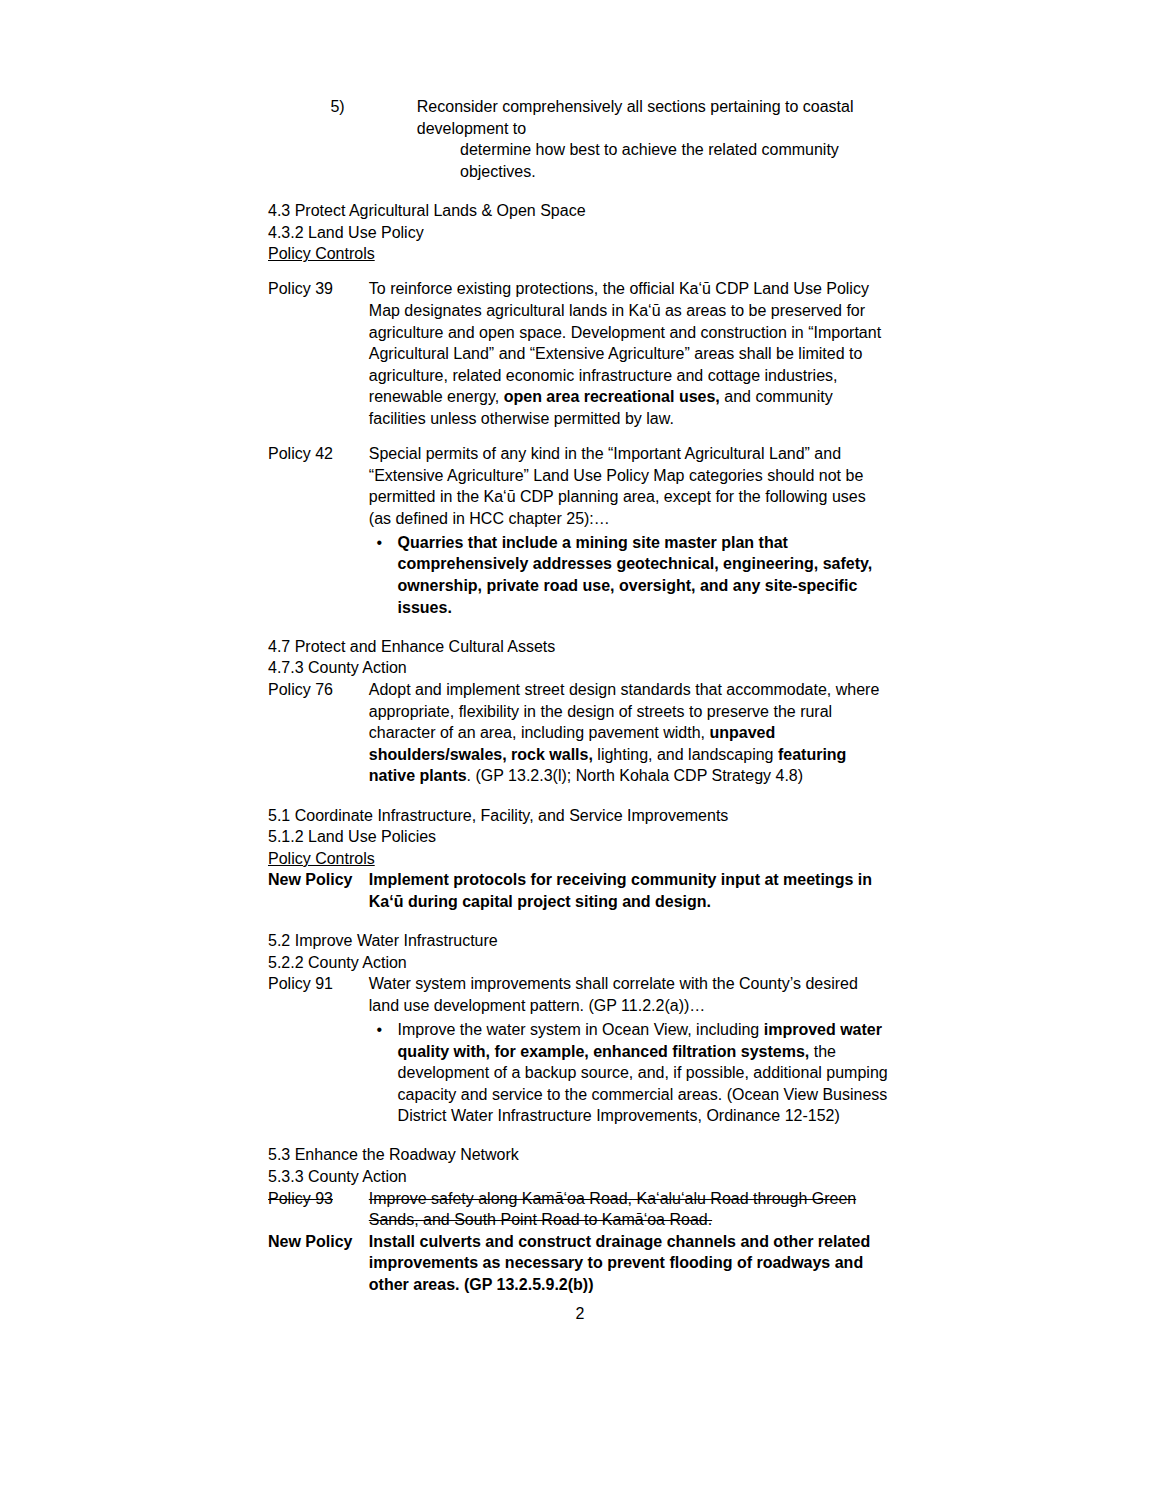5) Reconsider comprehensively all sections pertaining to coastal development to determine how best to achieve the related community objectives.
4.3 Protect Agricultural Lands & Open Space
4.3.2 Land Use Policy
Policy Controls
Policy 39
To reinforce existing protections, the official Ka‘ū CDP Land Use Policy Map designates agricultural lands in Ka‘ū as areas to be preserved for agriculture and open space. Development and construction in “Important Agricultural Land” and “Extensive Agriculture” areas shall be limited to agriculture, related economic infrastructure and cottage industries, renewable energy, open area recreational uses, and community facilities unless otherwise permitted by law.
Policy 42
Special permits of any kind in the “Important Agricultural Land” and “Extensive Agriculture” Land Use Policy Map categories should not be permitted in the Ka‘ū CDP planning area, except for the following uses (as defined in HCC chapter 25):…
Quarries that include a mining site master plan that comprehensively addresses geotechnical, engineering, safety, ownership, private road use, oversight, and any site-specific issues.
4.7 Protect and Enhance Cultural Assets
4.7.3 County Action
Policy 76
Adopt and implement street design standards that accommodate, where appropriate, flexibility in the design of streets to preserve the rural character of an area, including pavement width, unpaved shoulders/swales, rock walls, lighting, and landscaping featuring native plants. (GP 13.2.3(l); North Kohala CDP Strategy 4.8)
5.1 Coordinate Infrastructure, Facility, and Service Improvements
5.1.2 Land Use Policies
Policy Controls
New Policy
Implement protocols for receiving community input at meetings in Ka‘ū during capital project siting and design.
5.2 Improve Water Infrastructure
5.2.2 County Action
Policy 91
Water system improvements shall correlate with the County’s desired land use development pattern. (GP 11.2.2(a))…
Improve the water system in Ocean View, including improved water quality with, for example, enhanced filtration systems, the development of a backup source, and, if possible, additional pumping capacity and service to the commercial areas. (Ocean View Business District Water Infrastructure Improvements, Ordinance 12-152)
5.3 Enhance the Roadway Network
5.3.3 County Action
Policy 93
Improve safety along Kamā‘oa Road, Ka‘alu‘alu Road through Green Sands, and South Point Road to Kamā‘oa Road.
New Policy
Install culverts and construct drainage channels and other related improvements as necessary to prevent flooding of roadways and other areas. (GP 13.2.5.9.2(b))
2